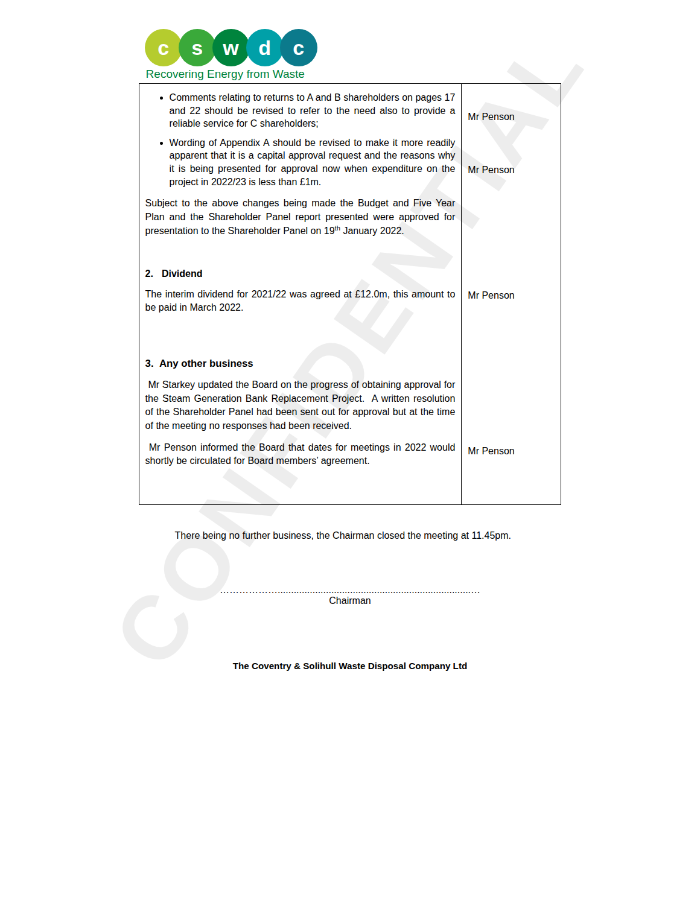CONFIDENTIAL
c
s
w
d
c
Recovering Energy from Waste
| Comments relating to returns to A and B shareholders on pages 17 and 22 should be revised to refer to the need also to provide a reliable service for C shareholders; Wording of Appendix A should be revised to make it more readily apparent that it is a capital approval request and the reasons why it is being presented for approval now when expenditure on the project in 2022/23 is less than £1m. Subject to the above changes being made the Budget and Five Year Plan and the Shareholder Panel report presented were approved for presentation to the Shareholder Panel on 19 th January 2022. 2. Dividend The interim dividend for 2021/22 was agreed at £12.0m, this amount to be paid in March 2022. 3. Any other business Mr Starkey updated the Board on the progress of obtaining approval for the Steam Generation Bank Replacement Project. A written resolution of the Shareholder Panel had been sent out for approval but at the time of the meeting no responses had been received. Mr Penson informed the Board that dates for meetings in 2022 would shortly be circulated for Board members’ agreement. | Mr Penson Mr Penson Mr Penson Mr Penson |
There being no further business, the Chairman closed the meeting at 11.45pm.
………………........................................................................…
Chairman
The Coventry & Solihull Waste Disposal Company Ltd